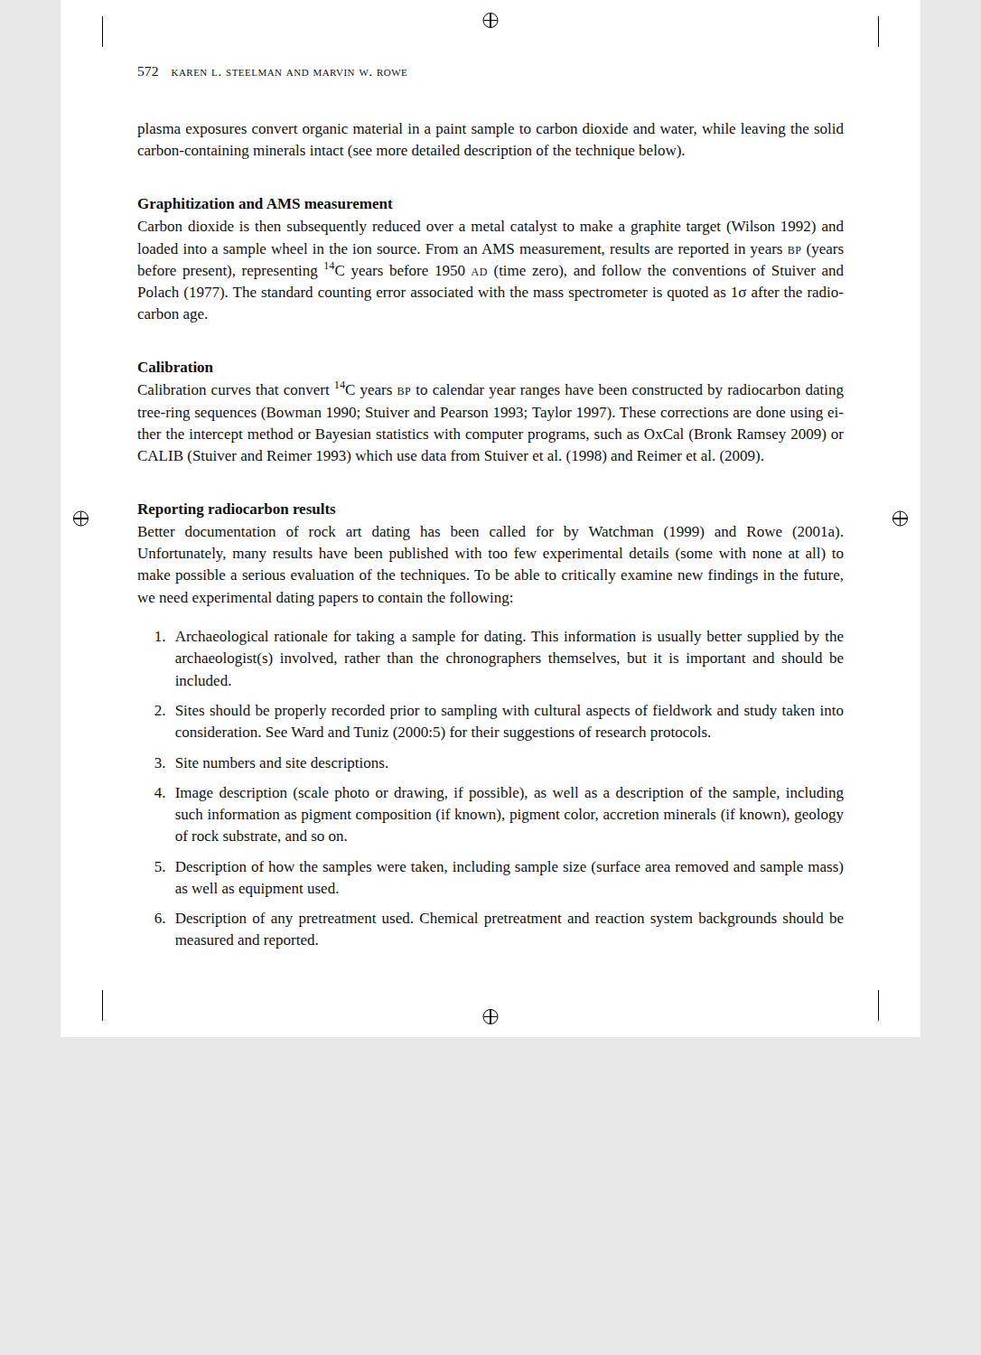572 karen l. steelman and marvin w. rowe
plasma exposures convert organic material in a paint sample to carbon dioxide and water, while leaving the solid carbon-containing minerals intact (see more detailed description of the technique below).
Graphitization and AMS measurement
Carbon dioxide is then subsequently reduced over a metal catalyst to make a graphite target (Wilson 1992) and loaded into a sample wheel in the ion source. From an AMS measurement, results are reported in years bp (years before present), representing 14C years before 1950 ad (time zero), and follow the conventions of Stuiver and Polach (1977). The standard counting error associated with the mass spectrometer is quoted as 1σ after the radiocarbon age.
Calibration
Calibration curves that convert 14C years bp to calendar year ranges have been constructed by radiocarbon dating tree-ring sequences (Bowman 1990; Stuiver and Pearson 1993; Taylor 1997). These corrections are done using either the intercept method or Bayesian statistics with computer programs, such as OxCal (Bronk Ramsey 2009) or CALIB (Stuiver and Reimer 1993) which use data from Stuiver et al. (1998) and Reimer et al. (2009).
Reporting radiocarbon results
Better documentation of rock art dating has been called for by Watchman (1999) and Rowe (2001a). Unfortunately, many results have been published with too few experimental details (some with none at all) to make possible a serious evaluation of the techniques. To be able to critically examine new findings in the future, we need experimental dating papers to contain the following:
Archaeological rationale for taking a sample for dating. This information is usually better supplied by the archaeologist(s) involved, rather than the chronographers themselves, but it is important and should be included.
Sites should be properly recorded prior to sampling with cultural aspects of fieldwork and study taken into consideration. See Ward and Tuniz (2000:5) for their suggestions of research protocols.
Site numbers and site descriptions.
Image description (scale photo or drawing, if possible), as well as a description of the sample, including such information as pigment composition (if known), pigment color, accretion minerals (if known), geology of rock substrate, and so on.
Description of how the samples were taken, including sample size (surface area removed and sample mass) as well as equipment used.
Description of any pretreatment used. Chemical pretreatment and reaction system backgrounds should be measured and reported.